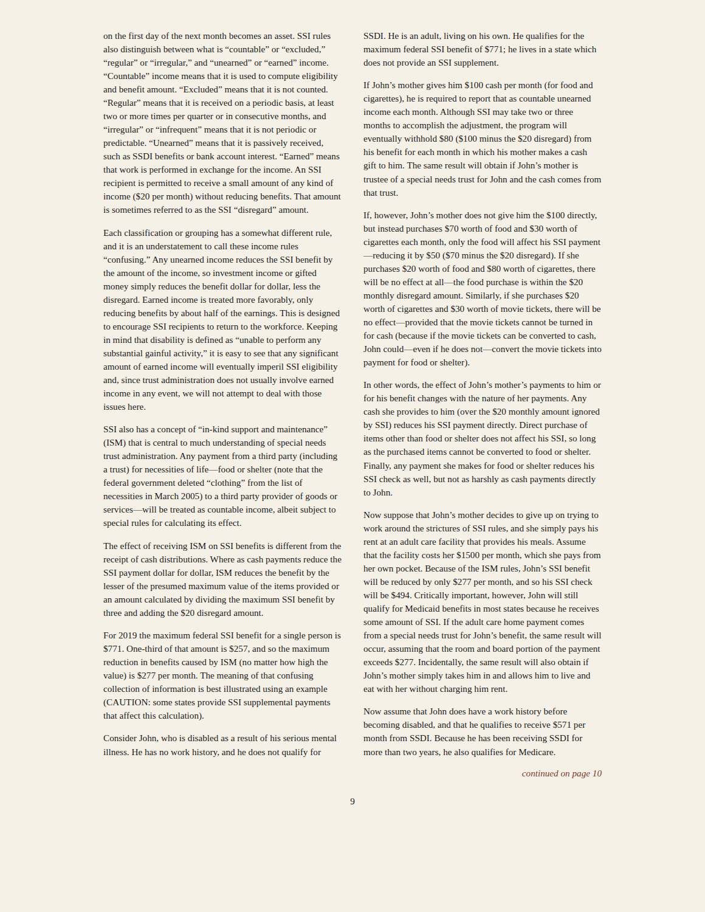on the first day of the next month becomes an asset. SSI rules also distinguish between what is “countable” or “excluded,” “regular” or “irregular,” and “unearned” or “earned” income. “Countable” income means that it is used to compute eligibility and benefit amount. “Excluded” means that it is not counted. “Regular” means that it is received on a periodic basis, at least two or more times per quarter or in consecutive months, and “irregular” or “infrequent” means that it is not periodic or predictable. “Unearned” means that it is passively received, such as SSDI benefits or bank account interest. “Earned” means that work is performed in exchange for the income. An SSI recipient is permitted to receive a small amount of any kind of income ($20 per month) without reducing benefits. That amount is sometimes referred to as the SSI “disregard” amount.
Each classification or grouping has a somewhat different rule, and it is an understatement to call these income rules “confusing.” Any unearned income reduces the SSI benefit by the amount of the income, so investment income or gifted money simply reduces the benefit dollar for dollar, less the disregard. Earned income is treated more favorably, only reducing benefits by about half of the earnings. This is designed to encourage SSI recipients to return to the workforce. Keeping in mind that disability is defined as “unable to perform any substantial gainful activity,” it is easy to see that any significant amount of earned income will eventually imperil SSI eligibility and, since trust administration does not usually involve earned income in any event, we will not attempt to deal with those issues here.
SSI also has a concept of “in-kind support and maintenance” (ISM) that is central to much understanding of special needs trust administration. Any payment from a third party (including a trust) for necessities of life—food or shelter (note that the federal government deleted “clothing” from the list of necessities in March 2005) to a third party provider of goods or services—will be treated as countable income, albeit subject to special rules for calculating its effect.
The effect of receiving ISM on SSI benefits is different from the receipt of cash distributions. Where as cash payments reduce the SSI payment dollar for dollar, ISM reduces the benefit by the lesser of the presumed maximum value of the items provided or an amount calculated by dividing the maximum SSI benefit by three and adding the $20 disregard amount.
For 2019 the maximum federal SSI benefit for a single person is $771. One-third of that amount is $257, and so the maximum reduction in benefits caused by ISM (no matter how high the value) is $277 per month. The meaning of that confusing collection of information is best illustrated using an example (CAUTION: some states provide SSI supplemental payments that affect this calculation).
Consider John, who is disabled as a result of his serious mental illness. He has no work history, and he does not qualify for SSDI. He is an adult, living on his own. He qualifies for the maximum federal SSI benefit of $771; he lives in a state which does not provide an SSI supplement.
If John’s mother gives him $100 cash per month (for food and cigarettes), he is required to report that as countable unearned income each month. Although SSI may take two or three months to accomplish the adjustment, the program will eventually withhold $80 ($100 minus the $20 disregard) from his benefit for each month in which his mother makes a cash gift to him. The same result will obtain if John’s mother is trustee of a special needs trust for John and the cash comes from that trust.
If, however, John’s mother does not give him the $100 directly, but instead purchases $70 worth of food and $30 worth of cigarettes each month, only the food will affect his SSI payment—reducing it by $50 ($70 minus the $20 disregard). If she purchases $20 worth of food and $80 worth of cigarettes, there will be no effect at all—the food purchase is within the $20 monthly disregard amount. Similarly, if she purchases $20 worth of cigarettes and $30 worth of movie tickets, there will be no effect—provided that the movie tickets cannot be turned in for cash (because if the movie tickets can be converted to cash, John could—even if he does not—convert the movie tickets into payment for food or shelter).
In other words, the effect of John’s mother’s payments to him or for his benefit changes with the nature of her payments. Any cash she provides to him (over the $20 monthly amount ignored by SSI) reduces his SSI payment directly. Direct purchase of items other than food or shelter does not affect his SSI, so long as the purchased items cannot be converted to food or shelter. Finally, any payment she makes for food or shelter reduces his SSI check as well, but not as harshly as cash payments directly to John.
Now suppose that John’s mother decides to give up on trying to work around the strictures of SSI rules, and she simply pays his rent at an adult care facility that provides his meals. Assume that the facility costs her $1500 per month, which she pays from her own pocket. Because of the ISM rules, John’s SSI benefit will be reduced by only $277 per month, and so his SSI check will be $494. Critically important, however, John will still qualify for Medicaid benefits in most states because he receives some amount of SSI. If the adult care home payment comes from a special needs trust for John’s benefit, the same result will occur, assuming that the room and board portion of the payment exceeds $277. Incidentally, the same result will also obtain if John’s mother simply takes him in and allows him to live and eat with her without charging him rent.
Now assume that John does have a work history before becoming disabled, and that he qualifies to receive $571 per month from SSDI. Because he has been receiving SSDI for more than two years, he also qualifies for Medicare.
continued on page 10
9